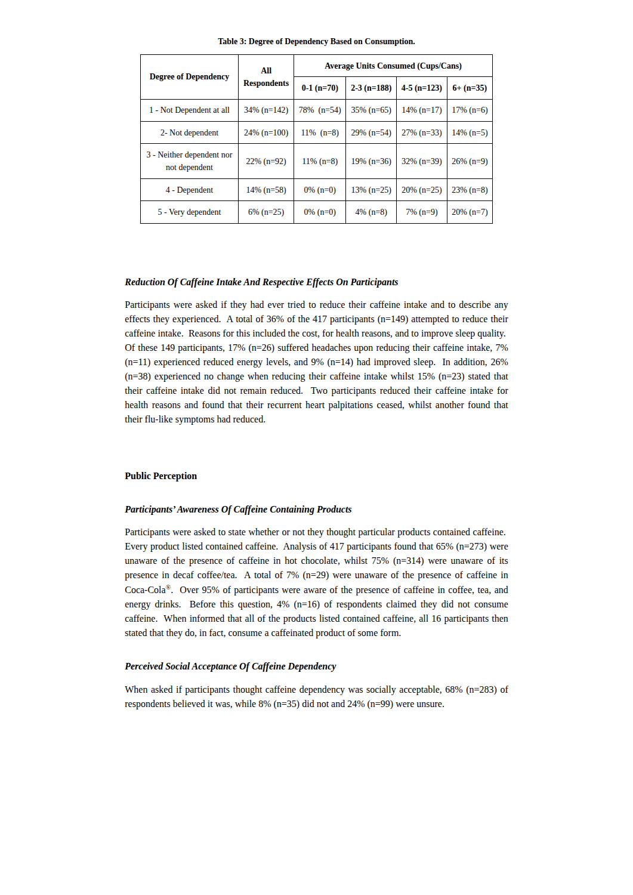Table 3: Degree of Dependency Based on Consumption.
| Degree of Dependency | All Respondents | Average Units Consumed (Cups/Cans) |
| --- | --- | --- |
| 0-1 (n=70) | 2-3 (n=188) | 4-5 (n=123) | 6+ (n=35) |
| 1 - Not Dependent at all | 34% (n=142) | 78% (n=54) | 35% (n=65) | 14% (n=17) | 17% (n=6) |
| 2- Not dependent | 24% (n=100) | 11% (n=8) | 29% (n=54) | 27% (n=33) | 14% (n=5) |
| 3 - Neither dependent nor not dependent | 22% (n=92) | 11% (n=8) | 19% (n=36) | 32% (n=39) | 26% (n=9) |
| 4 - Dependent | 14% (n=58) | 0% (n=0) | 13% (n=25) | 20% (n=25) | 23% (n=8) |
| 5 - Very dependent | 6% (n=25) | 0% (n=0) | 4% (n=8) | 7% (n=9) | 20% (n=7) |
Reduction Of Caffeine Intake And Respective Effects On Participants
Participants were asked if they had ever tried to reduce their caffeine intake and to describe any effects they experienced. A total of 36% of the 417 participants (n=149) attempted to reduce their caffeine intake. Reasons for this included the cost, for health reasons, and to improve sleep quality. Of these 149 participants, 17% (n=26) suffered headaches upon reducing their caffeine intake, 7% (n=11) experienced reduced energy levels, and 9% (n=14) had improved sleep. In addition, 26% (n=38) experienced no change when reducing their caffeine intake whilst 15% (n=23) stated that their caffeine intake did not remain reduced. Two participants reduced their caffeine intake for health reasons and found that their recurrent heart palpitations ceased, whilst another found that their flu-like symptoms had reduced.
Public Perception
Participants’ Awareness Of Caffeine Containing Products
Participants were asked to state whether or not they thought particular products contained caffeine. Every product listed contained caffeine. Analysis of 417 participants found that 65% (n=273) were unaware of the presence of caffeine in hot chocolate, whilst 75% (n=314) were unaware of its presence in decaf coffee/tea. A total of 7% (n=29) were unaware of the presence of caffeine in Coca-Cola®. Over 95% of participants were aware of the presence of caffeine in coffee, tea, and energy drinks. Before this question, 4% (n=16) of respondents claimed they did not consume caffeine. When informed that all of the products listed contained caffeine, all 16 participants then stated that they do, in fact, consume a caffeinated product of some form.
Perceived Social Acceptance Of Caffeine Dependency
When asked if participants thought caffeine dependency was socially acceptable, 68% (n=283) of respondents believed it was, while 8% (n=35) did not and 24% (n=99) were unsure.